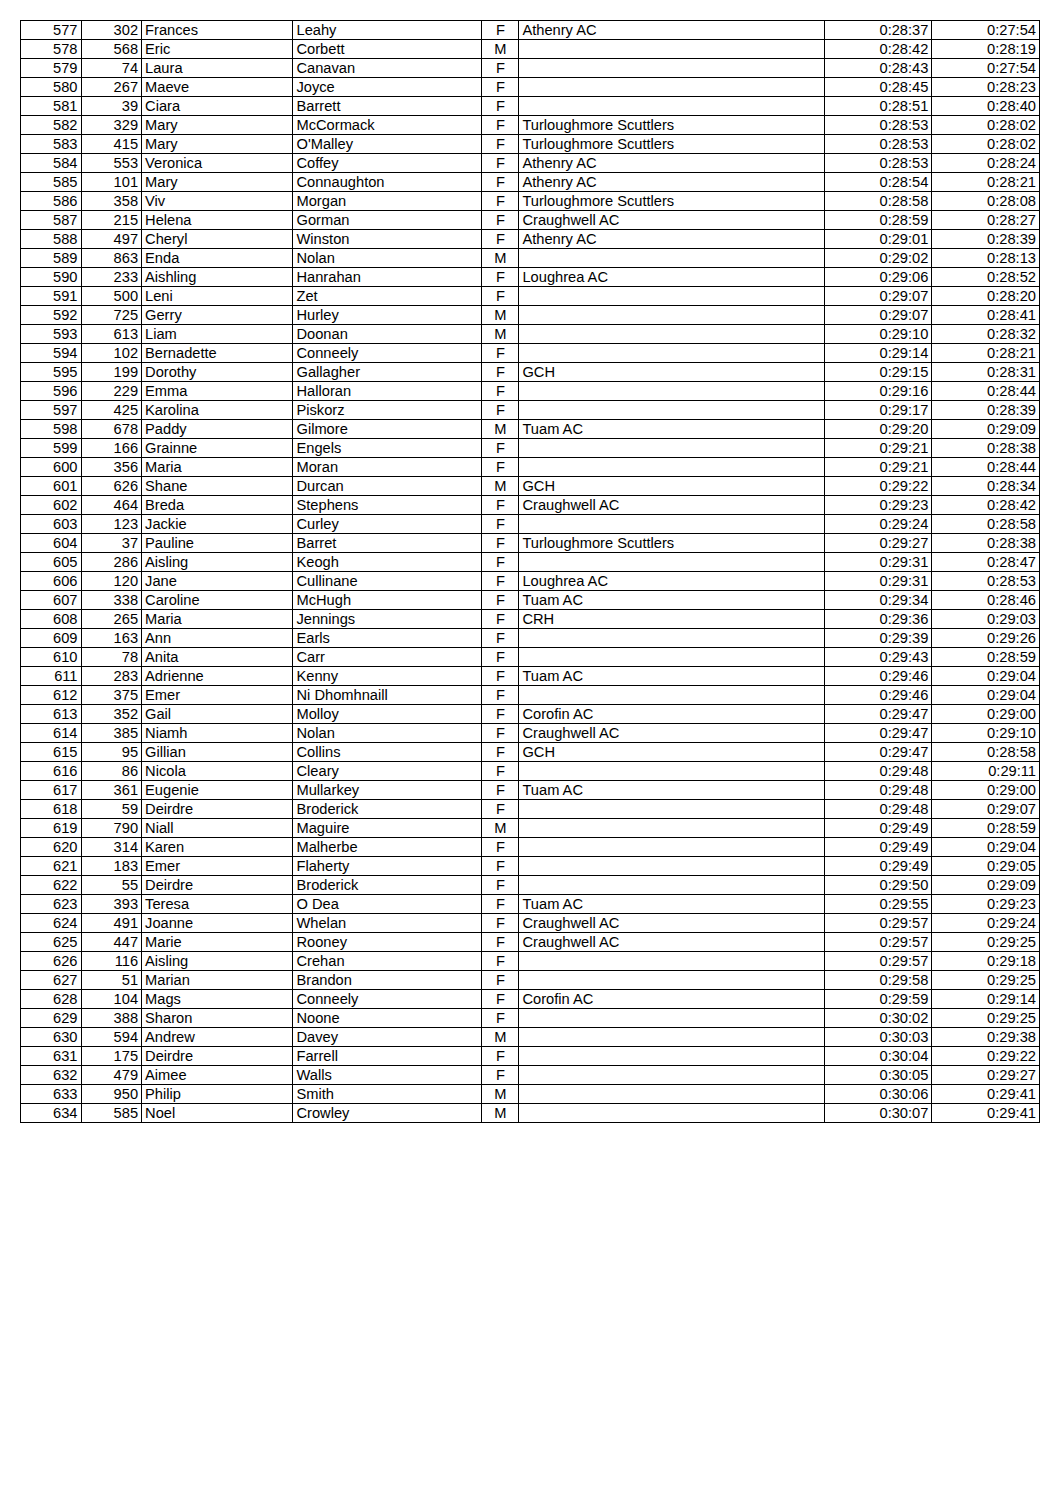| 577 | 302 | Frances | Leahy | F | Athenry AC | 0:28:37 | 0:27:54 |
| 578 | 568 | Eric | Corbett | M | | 0:28:42 | 0:28:19 |
| 579 | 74 | Laura | Canavan | F | | 0:28:43 | 0:27:54 |
| 580 | 267 | Maeve | Joyce | F | | 0:28:45 | 0:28:23 |
| 581 | 39 | Ciara | Barrett | F | | 0:28:51 | 0:28:40 |
| 582 | 329 | Mary | McCormack | F | Turloughmore Scuttlers | 0:28:53 | 0:28:02 |
| 583 | 415 | Mary | O'Malley | F | Turloughmore Scuttlers | 0:28:53 | 0:28:02 |
| 584 | 553 | Veronica | Coffey | F | Athenry AC | 0:28:53 | 0:28:24 |
| 585 | 101 | Mary | Connaughton | F | Athenry AC | 0:28:54 | 0:28:21 |
| 586 | 358 | Viv | Morgan | F | Turloughmore Scuttlers | 0:28:58 | 0:28:08 |
| 587 | 215 | Helena | Gorman | F | Craughwell AC | 0:28:59 | 0:28:27 |
| 588 | 497 | Cheryl | Winston | F | Athenry AC | 0:29:01 | 0:28:39 |
| 589 | 863 | Enda | Nolan | M | | 0:29:02 | 0:28:13 |
| 590 | 233 | Aishling | Hanrahan | F | Loughrea AC | 0:29:06 | 0:28:52 |
| 591 | 500 | Leni | Zet | F | | 0:29:07 | 0:28:20 |
| 592 | 725 | Gerry | Hurley | M | | 0:29:07 | 0:28:41 |
| 593 | 613 | Liam | Doonan | M | | 0:29:10 | 0:28:32 |
| 594 | 102 | Bernadette | Conneely | F | | 0:29:14 | 0:28:21 |
| 595 | 199 | Dorothy | Gallagher | F | GCH | 0:29:15 | 0:28:31 |
| 596 | 229 | Emma | Halloran | F | | 0:29:16 | 0:28:44 |
| 597 | 425 | Karolina | Piskorz | F | | 0:29:17 | 0:28:39 |
| 598 | 678 | Paddy | Gilmore | M | Tuam AC | 0:29:20 | 0:29:09 |
| 599 | 166 | Grainne | Engels | F | | 0:29:21 | 0:28:38 |
| 600 | 356 | Maria | Moran | F | | 0:29:21 | 0:28:44 |
| 601 | 626 | Shane | Durcan | M | GCH | 0:29:22 | 0:28:34 |
| 602 | 464 | Breda | Stephens | F | Craughwell AC | 0:29:23 | 0:28:42 |
| 603 | 123 | Jackie | Curley | F | | 0:29:24 | 0:28:58 |
| 604 | 37 | Pauline | Barret | F | Turloughmore Scuttlers | 0:29:27 | 0:28:38 |
| 605 | 286 | Aisling | Keogh | F | | 0:29:31 | 0:28:47 |
| 606 | 120 | Jane | Cullinane | F | Loughrea AC | 0:29:31 | 0:28:53 |
| 607 | 338 | Caroline | McHugh | F | Tuam AC | 0:29:34 | 0:28:46 |
| 608 | 265 | Maria | Jennings | F | CRH | 0:29:36 | 0:29:03 |
| 609 | 163 | Ann | Earls | F | | 0:29:39 | 0:29:26 |
| 610 | 78 | Anita | Carr | F | | 0:29:43 | 0:28:59 |
| 611 | 283 | Adrienne | Kenny | F | Tuam AC | 0:29:46 | 0:29:04 |
| 612 | 375 | Emer | Ni Dhomhnaill | F | | 0:29:46 | 0:29:04 |
| 613 | 352 | Gail | Molloy | F | Corofin AC | 0:29:47 | 0:29:00 |
| 614 | 385 | Niamh | Nolan | F | Craughwell AC | 0:29:47 | 0:29:10 |
| 615 | 95 | Gillian | Collins | F | GCH | 0:29:47 | 0:28:58 |
| 616 | 86 | Nicola | Cleary | F | | 0:29:48 | 0:29:11 |
| 617 | 361 | Eugenie | Mullarkey | F | Tuam AC | 0:29:48 | 0:29:00 |
| 618 | 59 | Deirdre | Broderick | F | | 0:29:48 | 0:29:07 |
| 619 | 790 | Niall | Maguire | M | | 0:29:49 | 0:28:59 |
| 620 | 314 | Karen | Malherbe | F | | 0:29:49 | 0:29:04 |
| 621 | 183 | Emer | Flaherty | F | | 0:29:49 | 0:29:05 |
| 622 | 55 | Deirdre | Broderick | F | | 0:29:50 | 0:29:09 |
| 623 | 393 | Teresa | O Dea | F | Tuam AC | 0:29:55 | 0:29:23 |
| 624 | 491 | Joanne | Whelan | F | Craughwell AC | 0:29:57 | 0:29:24 |
| 625 | 447 | Marie | Rooney | F | Craughwell AC | 0:29:57 | 0:29:25 |
| 626 | 116 | Aisling | Crehan | F | | 0:29:57 | 0:29:18 |
| 627 | 51 | Marian | Brandon | F | | 0:29:58 | 0:29:25 |
| 628 | 104 | Mags | Conneely | F | Corofin AC | 0:29:59 | 0:29:14 |
| 629 | 388 | Sharon | Noone | F | | 0:30:02 | 0:29:25 |
| 630 | 594 | Andrew | Davey | M | | 0:30:03 | 0:29:38 |
| 631 | 175 | Deirdre | Farrell | F | | 0:30:04 | 0:29:22 |
| 632 | 479 | Aimee | Walls | F | | 0:30:05 | 0:29:27 |
| 633 | 950 | Philip | Smith | M | | 0:30:06 | 0:29:41 |
| 634 | 585 | Noel | Crowley | M | | 0:30:07 | 0:29:41 |